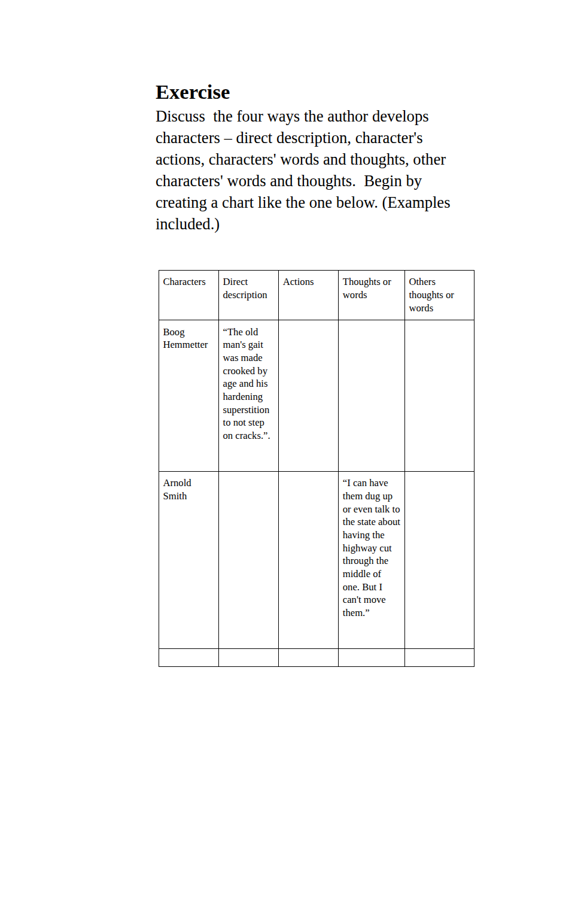Exercise
Discuss the four ways the author develops characters – direct description, character's actions, characters' words and thoughts, other characters' words and thoughts. Begin by creating a chart like the one below. (Examples included.)
| Characters | Direct description | Actions | Thoughts or words | Others thoughts or words |
| Boog Hemmetter | “The old man's gait was made crooked by age and his hardening superstition to not step on cracks.”. | | | |
| Arnold Smith | | | “I can have them dug up or even talk to the state about having the highway cut through the middle of one. But I can't move them.” | |